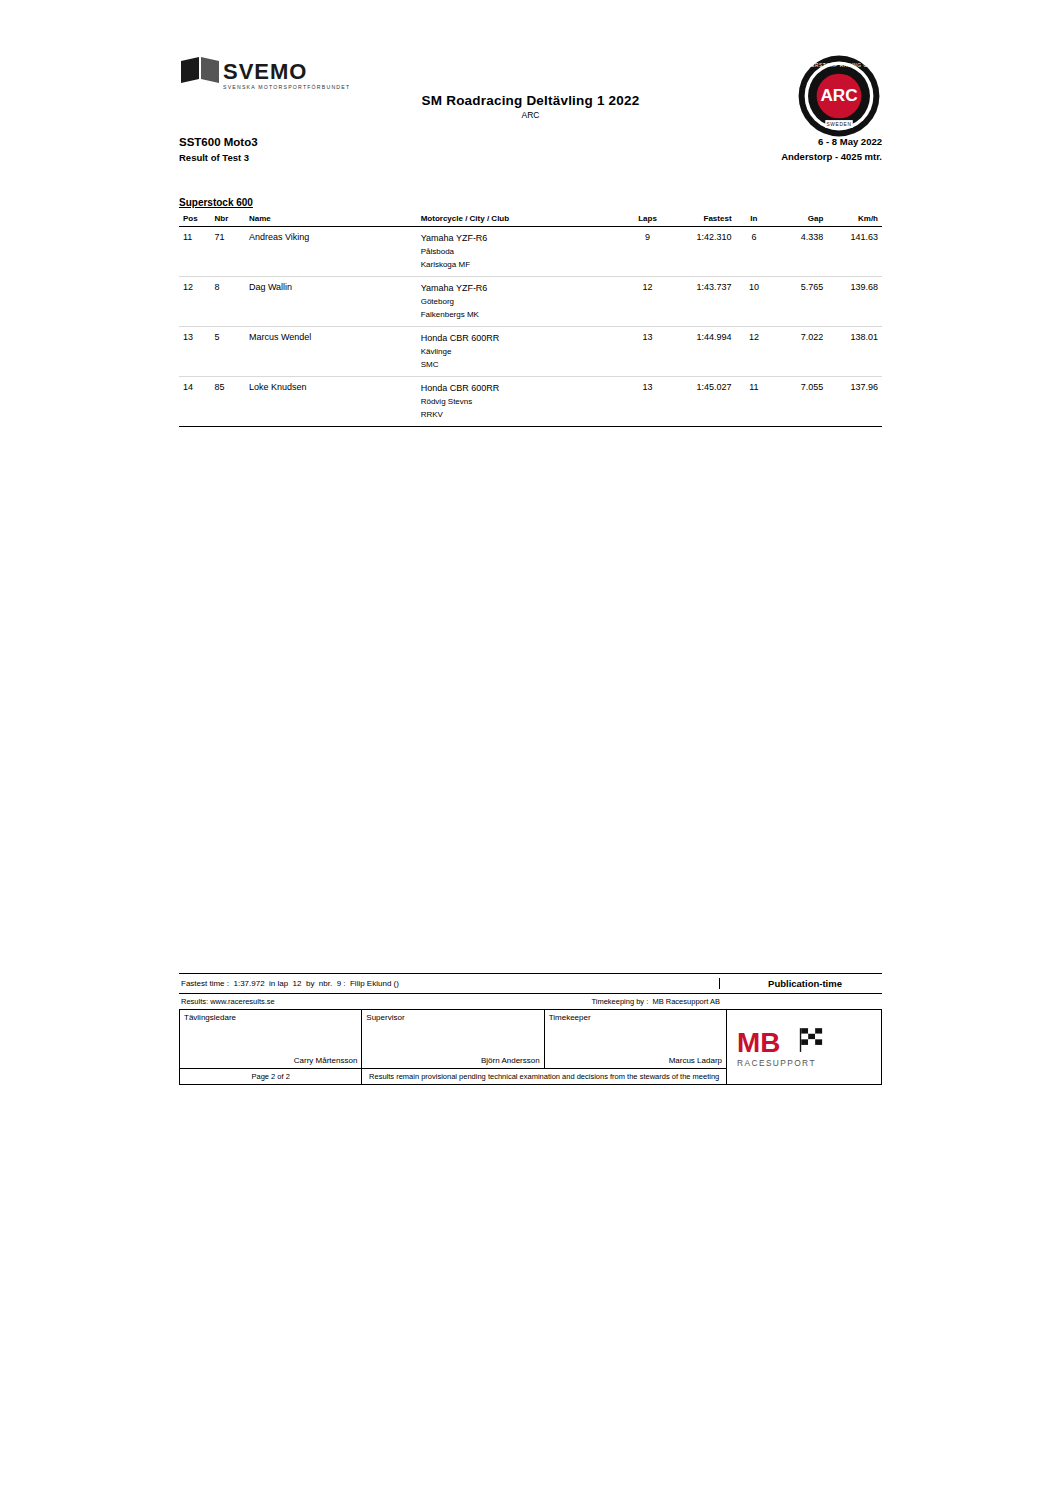SVEMO SVENSKA MOTORSPORTFÖRBUNDET
ARC ANDERSTORP RACING CLUB SWEDEN
SM Roadracing Deltävling 1 2022
ARC
SST600 Moto3
Result of Test 3
6 - 8 May 2022
Anderstorp - 4025 mtr.
Superstock 600
| Pos | Nbr | Name | Motorcycle / City / Club | Laps | Fastest | In | Gap | Km/h |
| --- | --- | --- | --- | --- | --- | --- | --- | --- |
| 11 | 71 | Andreas Viking | Yamaha YZF-R6 Pålsboda Karlskoga MF | 9 | 1:42.310 | 6 | 4.338 | 141.63 |
| 12 | 8 | Dag Wallin | Yamaha YZF-R6 Göteborg Falkenbergs MK | 12 | 1:43.737 | 10 | 5.765 | 139.68 |
| 13 | 5 | Marcus Wendel | Honda CBR 600RR Kävlinge SMC | 13 | 1:44.994 | 12 | 7.022 | 138.01 |
| 14 | 85 | Loke Knudsen | Honda CBR 600RR Rödvig Stevns RRKV | 13 | 1:45.027 | 11 | 7.055 | 137.96 |
Fastest time : 1:37.972 in lap 12 by nbr. 9 : Filip Eklund ()
Publication-time
Results: www.raceresults.se
Timekeeping by : MB Racesupport AB
| Tävlingsledare Carry Mårtensson | Supervisor Björn Andersson | Timekeeper Marcus Ladarp | MB RACESUPPORT |
| Page 2 of 2 | Results remain provisional pending technical examination and decisions from the stewards of the meeting |